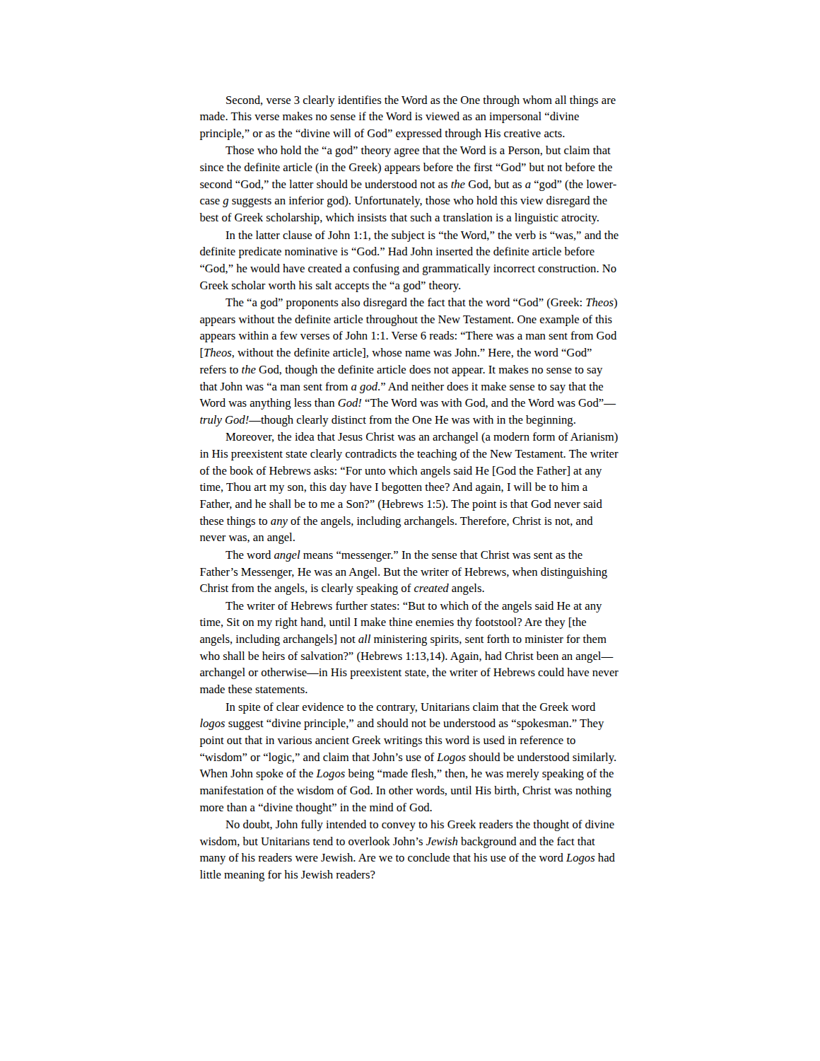Second, verse 3 clearly identifies the Word as the One through whom all things are made. This verse makes no sense if the Word is viewed as an impersonal “divine principle,” or as the “divine will of God” expressed through His creative acts.
Those who hold the “a god” theory agree that the Word is a Person, but claim that since the definite article (in the Greek) appears before the first “God” but not before the second “God,” the latter should be understood not as the God, but as a “god” (the lower-case g suggests an inferior god). Unfortunately, those who hold this view disregard the best of Greek scholarship, which insists that such a translation is a linguistic atrocity.
In the latter clause of John 1:1, the subject is “the Word,” the verb is “was,” and the definite predicate nominative is “God.” Had John inserted the definite article before “God,” he would have created a confusing and grammatically incorrect construction. No Greek scholar worth his salt accepts the “a god” theory.
The “a god” proponents also disregard the fact that the word “God” (Greek: Theos) appears without the definite article throughout the New Testament. One example of this appears within a few verses of John 1:1. Verse 6 reads: “There was a man sent from God [Theos, without the definite article], whose name was John.” Here, the word “God” refers to the God, though the definite article does not appear. It makes no sense to say that John was “a man sent from a god.” And neither does it make sense to say that the Word was anything less than God! “The Word was with God, and the Word was God”—truly God!—though clearly distinct from the One He was with in the beginning.
Moreover, the idea that Jesus Christ was an archangel (a modern form of Arianism) in His preexistent state clearly contradicts the teaching of the New Testament. The writer of the book of Hebrews asks: “For unto which angels said He [God the Father] at any time, Thou art my son, this day have I begotten thee? And again, I will be to him a Father, and he shall be to me a Son?” (Hebrews 1:5). The point is that God never said these things to any of the angels, including archangels. Therefore, Christ is not, and never was, an angel.
The word angel means “messenger.” In the sense that Christ was sent as the Father’s Messenger, He was an Angel. But the writer of Hebrews, when distinguishing Christ from the angels, is clearly speaking of created angels.
The writer of Hebrews further states: “But to which of the angels said He at any time, Sit on my right hand, until I make thine enemies thy footstool? Are they [the angels, including archangels] not all ministering spirits, sent forth to minister for them who shall be heirs of salvation?” (Hebrews 1:13,14). Again, had Christ been an angel—archangel or otherwise—in His preexistent state, the writer of Hebrews could have never made these statements.
In spite of clear evidence to the contrary, Unitarians claim that the Greek word logos suggest “divine principle,” and should not be understood as “spokesman.” They point out that in various ancient Greek writings this word is used in reference to “wisdom” or “logic,” and claim that John’s use of Logos should be understood similarly. When John spoke of the Logos being “made flesh,” then, he was merely speaking of the manifestation of the wisdom of God. In other words, until His birth, Christ was nothing more than a “divine thought” in the mind of God.
No doubt, John fully intended to convey to his Greek readers the thought of divine wisdom, but Unitarians tend to overlook John’s Jewish background and the fact that many of his readers were Jewish. Are we to conclude that his use of the word Logos had little meaning for his Jewish readers?